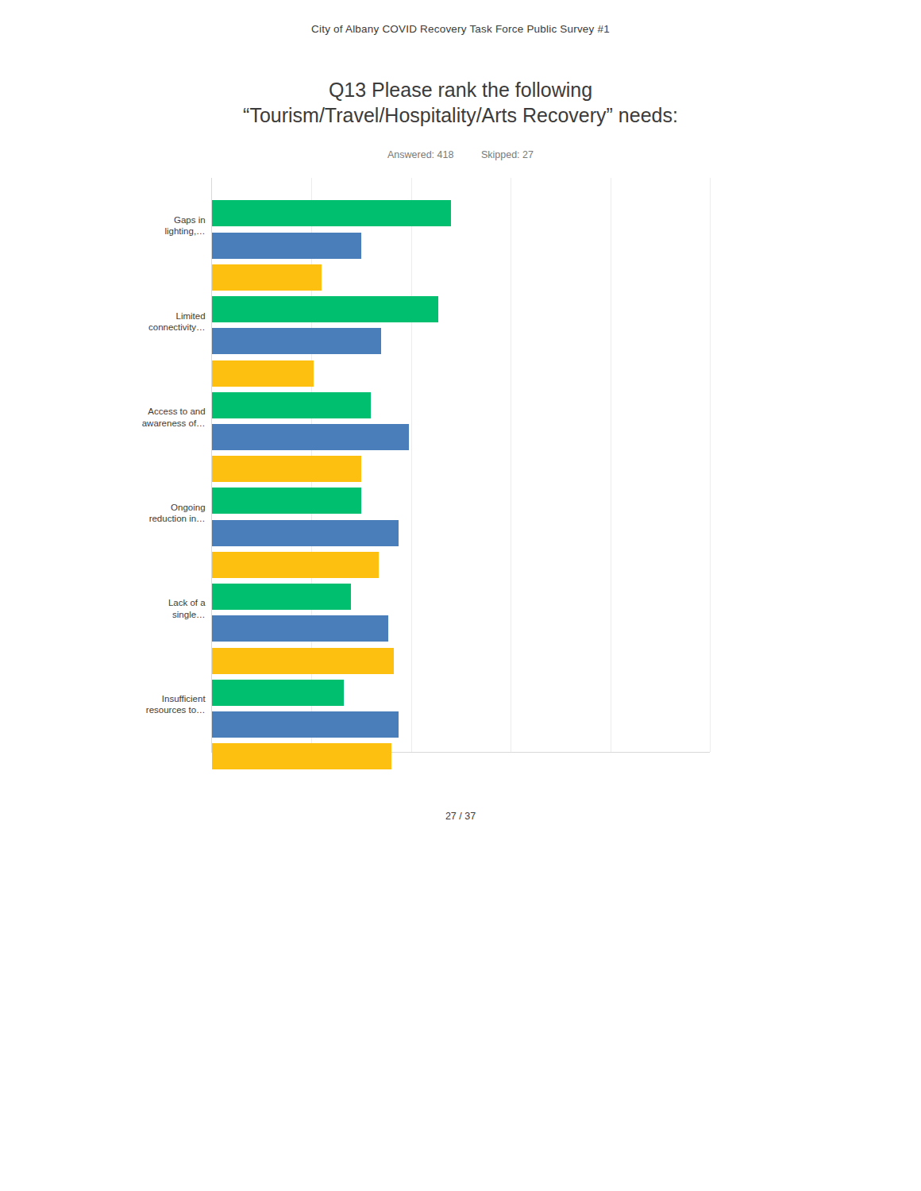City of Albany COVID Recovery Task Force Public Survey #1
Q13 Please rank the following “Tourism/Travel/Hospitality/Arts Recovery” needs:
Answered: 418 Skipped: 27
Gaps in lighting,…
Limited connectivity…
Access to and awareness of…
Ongoing reduction in…
Lack of a single…
Insufficient resources to…
27 / 37